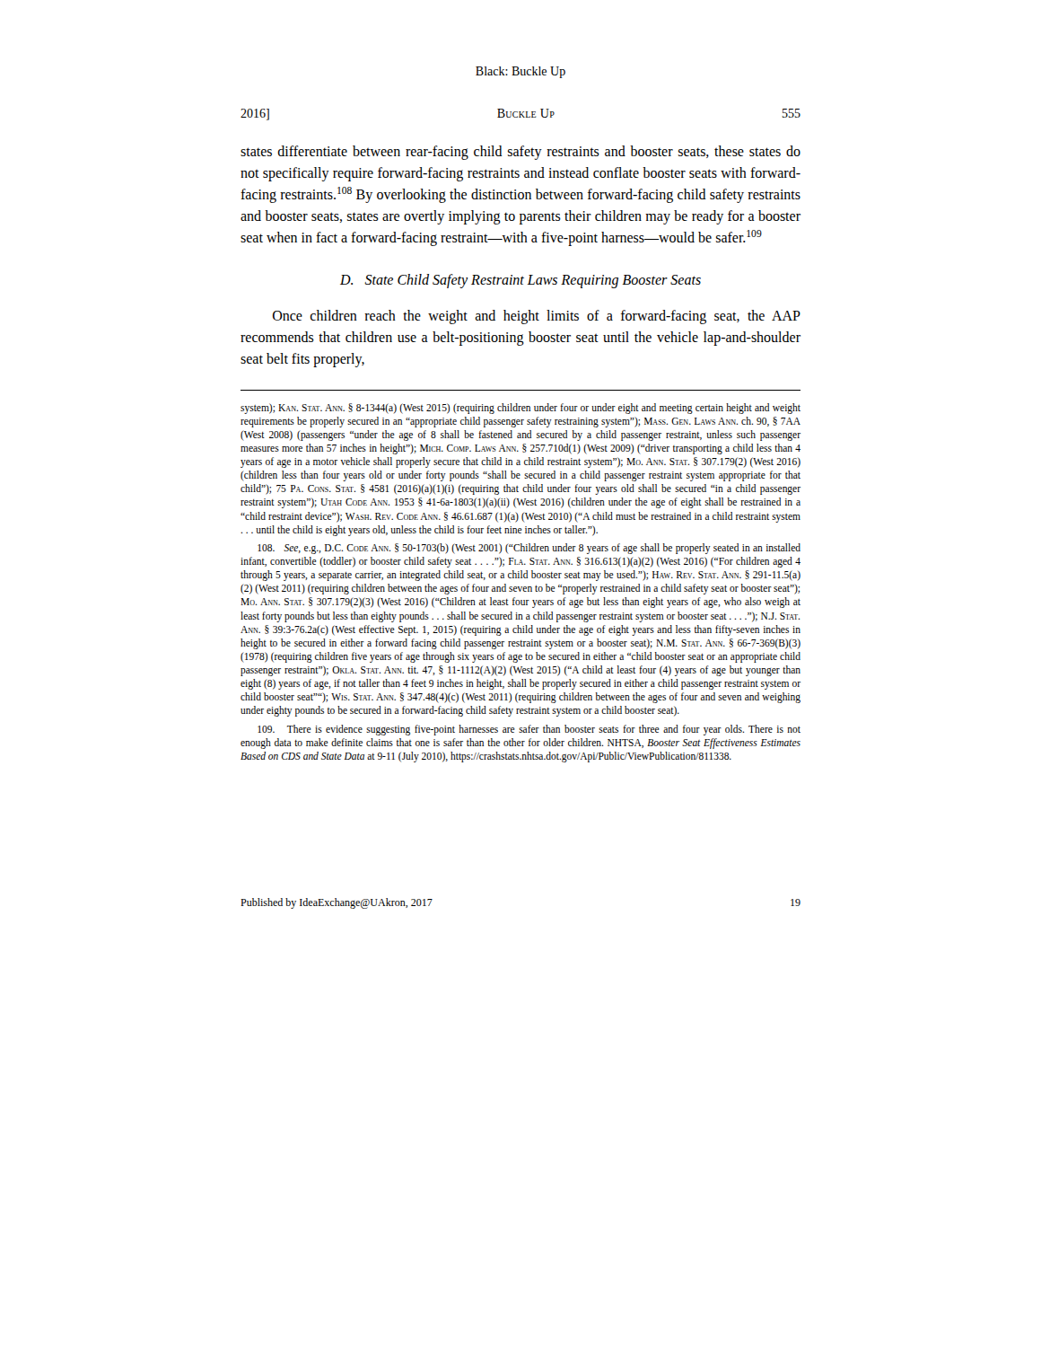Black: Buckle Up
2016] Buckle Up 555
states differentiate between rear-facing child safety restraints and booster seats, these states do not specifically require forward-facing restraints and instead conflate booster seats with forward-facing restraints.108 By overlooking the distinction between forward-facing child safety restraints and booster seats, states are overtly implying to parents their children may be ready for a booster seat when in fact a forward-facing restraint—with a five-point harness—would be safer.109
D. State Child Safety Restraint Laws Requiring Booster Seats
Once children reach the weight and height limits of a forward-facing seat, the AAP recommends that children use a belt-positioning booster seat until the vehicle lap-and-shoulder seat belt fits properly,
system); Kan. Stat. Ann. § 8-1344(a) (West 2015) (requiring children under four or under eight and meeting certain height and weight requirements be properly secured in an “appropriate child passenger safety restraining system”); Mass. Gen. Laws Ann. ch. 90, § 7AA (West 2008) (passengers “under the age of 8 shall be fastened and secured by a child passenger restraint, unless such passenger measures more than 57 inches in height”); Mich. Comp. Laws Ann. § 257.710d(1) (West 2009) (“driver transporting a child less than 4 years of age in a motor vehicle shall properly secure that child in a child restraint system”); Mo. Ann. Stat. § 307.179(2) (West 2016) (children less than four years old or under forty pounds “shall be secured in a child passenger restraint system appropriate for that child”); 75 Pa. Cons. Stat. § 4581 (2016)(a)(1)(i) (requiring that child under four years old shall be secured “in a child passenger restraint system”); Utah Code Ann. 1953 § 41-6a-1803(1)(a)(ii) (West 2016) (children under the age of eight shall be restrained in a “child restraint device”); Wash. Rev. Code Ann. § 46.61.687 (1)(a) (West 2010) (“A child must be restrained in a child restraint system . . . until the child is eight years old, unless the child is four feet nine inches or taller.”).
108. See, e.g., D.C. Code Ann. § 50-1703(b) (West 2001) (“Children under 8 years of age shall be properly seated in an installed infant, convertible (toddler) or booster child safety seat . . . .”); Fla. Stat. Ann. § 316.613(1)(a)(2) (West 2016) (“For children aged 4 through 5 years, a separate carrier, an integrated child seat, or a child booster seat may be used.”); Haw. Rev. Stat. Ann. § 291-11.5(a)(2) (West 2011) (requiring children between the ages of four and seven to be “properly restrained in a child safety seat or booster seat”); Mo. Ann. Stat. § 307.179(2)(3) (West 2016) (“Children at least four years of age but less than eight years of age, who also weigh at least forty pounds but less than eighty pounds . . . shall be secured in a child passenger restraint system or booster seat . . . .”); N.J. Stat. Ann. § 39:3-76.2a(c) (West effective Sept. 1, 2015) (requiring a child under the age of eight years and less than fifty-seven inches in height to be secured in either a forward facing child passenger restraint system or a booster seat); N.M. Stat. Ann. § 66-7-369(B)(3) (1978) (requiring children five years of age through six years of age to be secured in either a “child booster seat or an appropriate child passenger restraint”); Okla. Stat. Ann. tit. 47, § 11-1112(A)(2) (West 2015) (“A child at least four (4) years of age but younger than eight (8) years of age, if not taller than 4 feet 9 inches in height, shall be properly secured in either a child passenger restraint system or child booster seat”“); Wis. Stat. Ann. § 347.48(4)(c) (West 2011) (requiring children between the ages of four and seven and weighing under eighty pounds to be secured in a forward-facing child safety restraint system or a child booster seat).
109. There is evidence suggesting five-point harnesses are safer than booster seats for three and four year olds. There is not enough data to make definite claims that one is safer than the other for older children. NHTSA, Booster Seat Effectiveness Estimates Based on CDS and State Data at 9-11 (July 2010), https://crashstats.nhtsa.dot.gov/Api/Public/ViewPublication/811338.
Published by IdeaExchange@UAkron, 2017 19